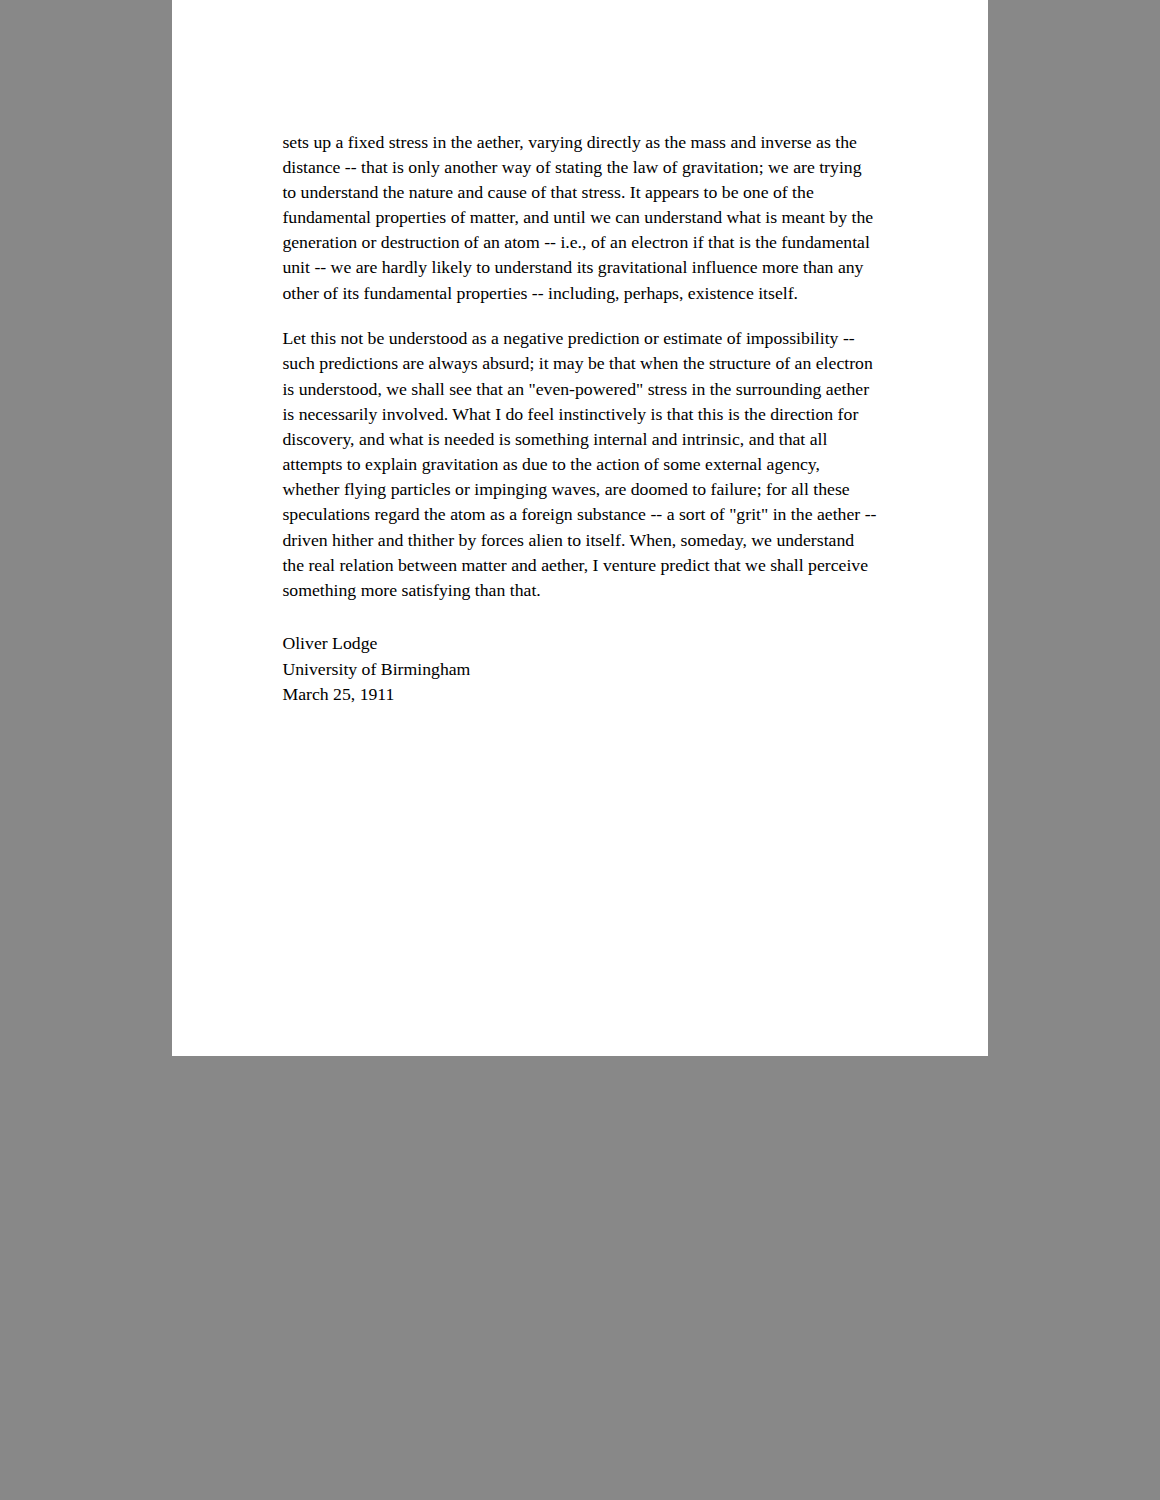sets up a fixed stress in the aether, varying directly as the mass and inverse as the distance -- that is only another way of stating the law of gravitation; we are trying to understand the nature and cause of that stress. It appears to be one of the fundamental properties of matter, and until we can understand what is meant by the generation or destruction of an atom -- i.e., of an electron if that is the fundamental unit -- we are hardly likely to understand its gravitational influence more than any other of its fundamental properties -- including, perhaps, existence itself.
Let this not be understood as a negative prediction or estimate of impossibility -- such predictions are always absurd; it may be that when the structure of an electron is understood, we shall see that an "even-powered" stress in the surrounding aether is necessarily involved. What I do feel instinctively is that this is the direction for discovery, and what is needed is something internal and intrinsic, and that all attempts to explain gravitation as due to the action of some external agency, whether flying particles or impinging waves, are doomed to failure; for all these speculations regard the atom as a foreign substance -- a sort of "grit" in the aether -- driven hither and thither by forces alien to itself. When, someday, we understand the real relation between matter and aether, I venture predict that we shall perceive something more satisfying than that.
Oliver Lodge University of Birmingham March 25, 1911